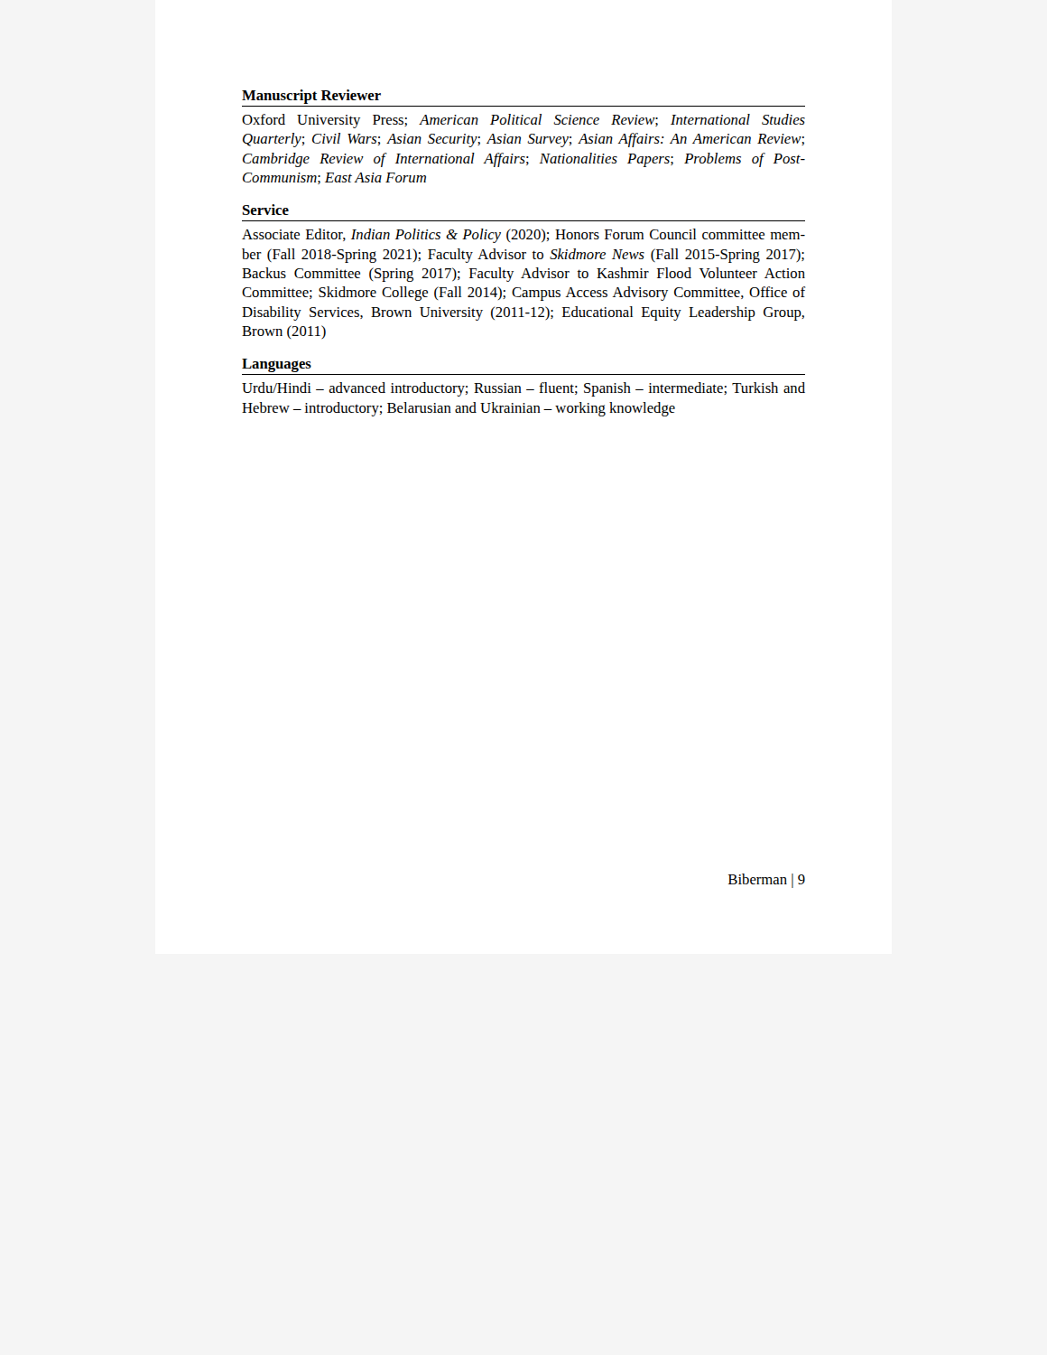Manuscript Reviewer
Oxford University Press; American Political Science Review; International Studies Quarterly; Civil Wars; Asian Security; Asian Survey; Asian Affairs: An American Review; Cambridge Review of International Affairs; Nationalities Papers; Problems of Post-Communism; East Asia Forum
Service
Associate Editor, Indian Politics & Policy (2020); Honors Forum Council committee member (Fall 2018-Spring 2021); Faculty Advisor to Skidmore News (Fall 2015-Spring 2017); Backus Committee (Spring 2017); Faculty Advisor to Kashmir Flood Volunteer Action Committee; Skidmore College (Fall 2014); Campus Access Advisory Committee, Office of Disability Services, Brown University (2011-12); Educational Equity Leadership Group, Brown (2011)
Languages
Urdu/Hindi – advanced introductory; Russian – fluent; Spanish – intermediate; Turkish and Hebrew – introductory; Belarusian and Ukrainian – working knowledge
Biberman | 9